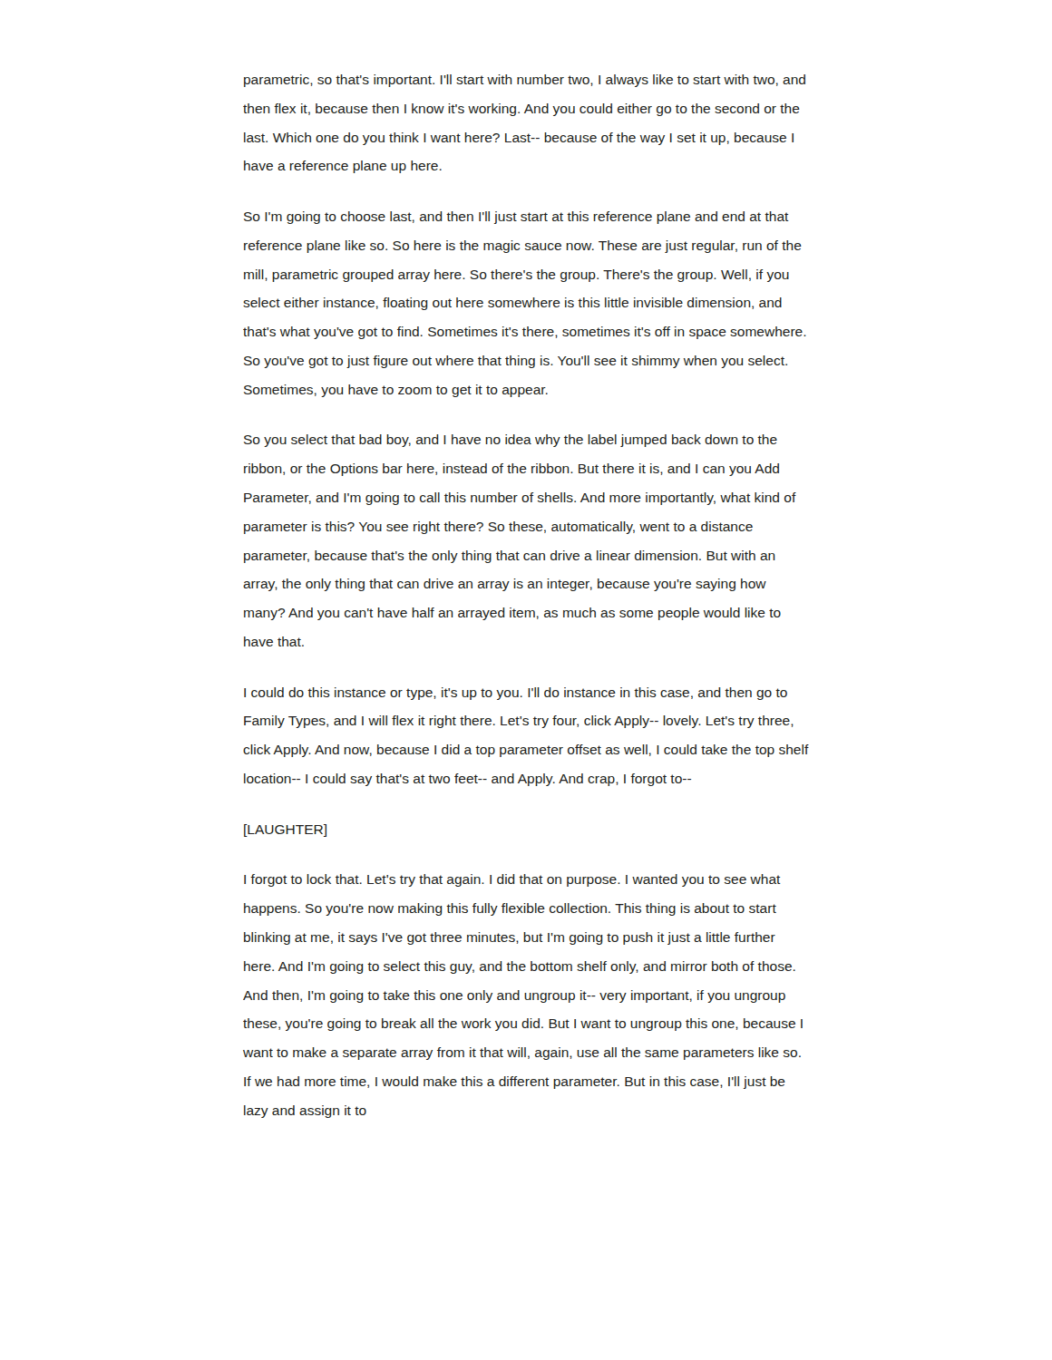parametric, so that's important. I'll start with number two, I always like to start with two, and then flex it, because then I know it's working. And you could either go to the second or the last. Which one do you think I want here? Last-- because of the way I set it up, because I have a reference plane up here.
So I'm going to choose last, and then I'll just start at this reference plane and end at that reference plane like so. So here is the magic sauce now. These are just regular, run of the mill, parametric grouped array here. So there's the group. There's the group. Well, if you select either instance, floating out here somewhere is this little invisible dimension, and that's what you've got to find. Sometimes it's there, sometimes it's off in space somewhere. So you've got to just figure out where that thing is. You'll see it shimmy when you select. Sometimes, you have to zoom to get it to appear.
So you select that bad boy, and I have no idea why the label jumped back down to the ribbon, or the Options bar here, instead of the ribbon. But there it is, and I can you Add Parameter, and I'm going to call this number of shells. And more importantly, what kind of parameter is this? You see right there? So these, automatically, went to a distance parameter, because that's the only thing that can drive a linear dimension. But with an array, the only thing that can drive an array is an integer, because you're saying how many? And you can't have half an arrayed item, as much as some people would like to have that.
I could do this instance or type, it's up to you. I'll do instance in this case, and then go to Family Types, and I will flex it right there. Let's try four, click Apply-- lovely. Let's try three, click Apply. And now, because I did a top parameter offset as well, I could take the top shelf location-- I could say that's at two feet-- and Apply. And crap, I forgot to--
[LAUGHTER]
I forgot to lock that. Let's try that again. I did that on purpose. I wanted you to see what happens. So you're now making this fully flexible collection. This thing is about to start blinking at me, it says I've got three minutes, but I'm going to push it just a little further here. And I'm going to select this guy, and the bottom shelf only, and mirror both of those. And then, I'm going to take this one only and ungroup it-- very important, if you ungroup these, you're going to break all the work you did. But I want to ungroup this one, because I want to make a separate array from it that will, again, use all the same parameters like so. If we had more time, I would make this a different parameter. But in this case, I'll just be lazy and assign it to